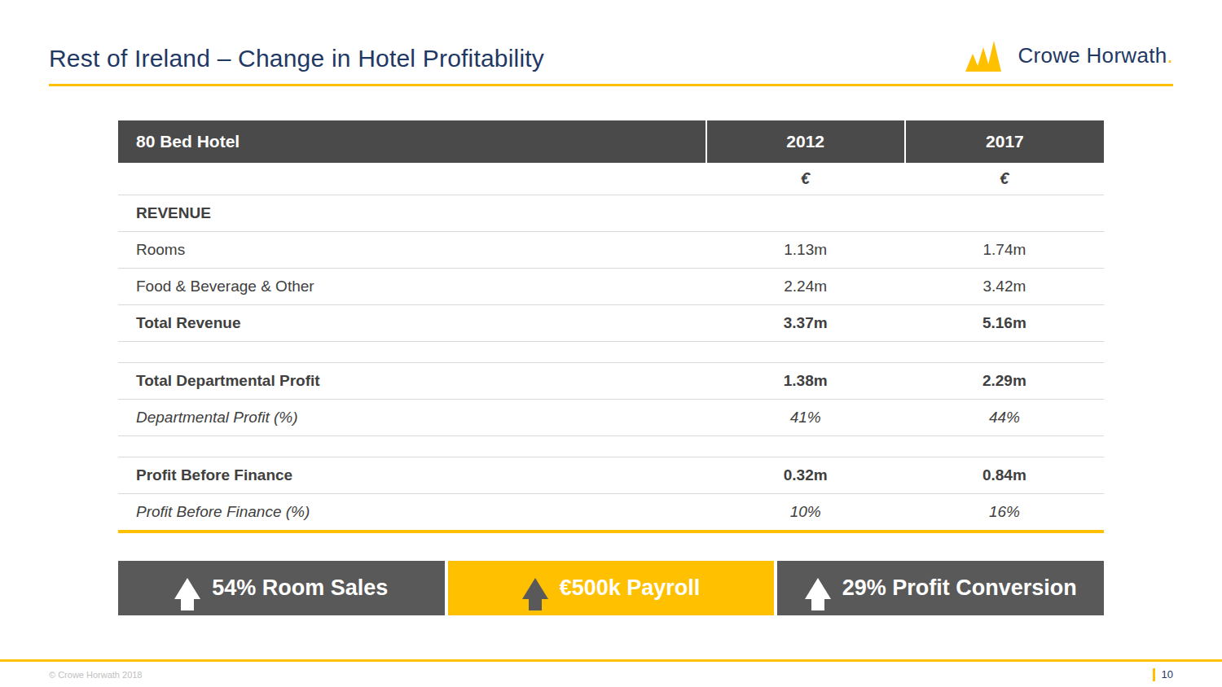Rest of Ireland – Change in Hotel Profitability
Crowe Horwath.
| 80 Bed Hotel | 2012 | 2017 |
| --- | --- | --- |
| | € | € |
| REVENUE | | |
| Rooms | 1.13m | 1.74m |
| Food & Beverage & Other | 2.24m | 3.42m |
| Total Revenue | 3.37m | 5.16m |
| Total Departmental Profit | 1.38m | 2.29m |
| Departmental Profit (%) | 41% | 44% |
| Profit Before Finance | 0.32m | 0.84m |
| Profit Before Finance (%) | 10% | 16% |
54% Room Sales
€500k Payroll
29% Profit Conversion
© Crowe Horwath 2018 10